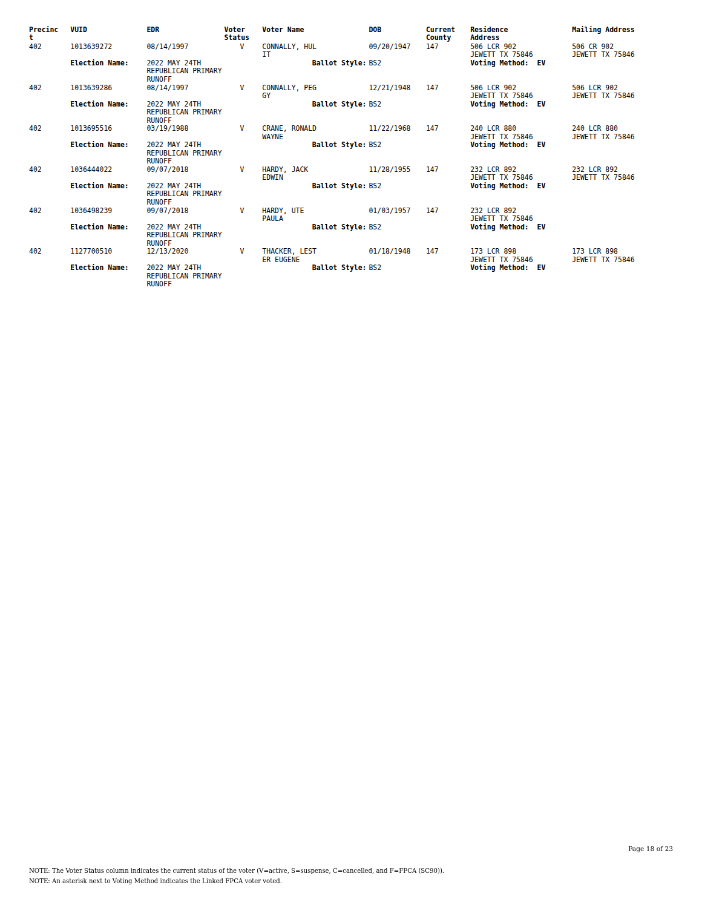| Precinc t | VUID | EDR | Voter Status | Voter Name | DOB | Current County | Residence Address | Mailing Address |
| --- | --- | --- | --- | --- | --- | --- | --- | --- |
| 402 | 1013639272 | 08/14/1997 | V | CONNALLY, HUL IT | 09/20/1947 | 147 | 506 LCR 902 JEWETT TX 75846 | 506 CR 902 JEWETT TX 75846 |
| | Election Name: | 2022 MAY 24TH REPUBLICAN PRIMARY RUNOFF | | Ballot Style: | BS2 | | Voting Method: EV | |
| 402 | 1013639286 | 08/14/1997 | V | CONNALLY, PEG GY | 12/21/1948 | 147 | 506 LCR 902 JEWETT TX 75846 | 506 LCR 902 JEWETT TX 75846 |
| | Election Name: | 2022 MAY 24TH REPUBLICAN PRIMARY RUNOFF | | Ballot Style: | BS2 | | Voting Method: EV | |
| 402 | 1013695516 | 03/19/1988 | V | CRANE, RONALD WAYNE | 11/22/1968 | 147 | 240 LCR 880 JEWETT TX 75846 | 240 LCR 880 JEWETT TX 75846 |
| | Election Name: | 2022 MAY 24TH REPUBLICAN PRIMARY RUNOFF | | Ballot Style: | BS2 | | Voting Method: EV | |
| 402 | 1036444022 | 09/07/2018 | V | HARDY, JACK EDWIN | 11/28/1955 | 147 | 232 LCR 892 JEWETT TX 75846 | 232 LCR 892 JEWETT TX 75846 |
| | Election Name: | 2022 MAY 24TH REPUBLICAN PRIMARY RUNOFF | | Ballot Style: | BS2 | | Voting Method: EV | |
| 402 | 1036498239 | 09/07/2018 | V | HARDY, UTE PAULA | 01/03/1957 | 147 | 232 LCR 892 JEWETT TX 75846 | |
| | Election Name: | 2022 MAY 24TH REPUBLICAN PRIMARY RUNOFF | | Ballot Style: | BS2 | | Voting Method: EV | |
| 402 | 1127700510 | 12/13/2020 | V | THACKER, LEST ER EUGENE | 01/18/1948 | 147 | 173 LCR 898 JEWETT TX 75846 | 173 LCR 898 JEWETT TX 75846 |
| | Election Name: | 2022 MAY 24TH REPUBLICAN PRIMARY RUNOFF | | Ballot Style: | BS2 | | Voting Method: EV | |
Page 18 of 23
NOTE: The Voter Status column indicates the current status of the voter (V=active, S=suspense, C=cancelled, and F=FPCA (SC90)).
NOTE: An asterisk next to Voting Method indicates the Linked FPCA voter voted.